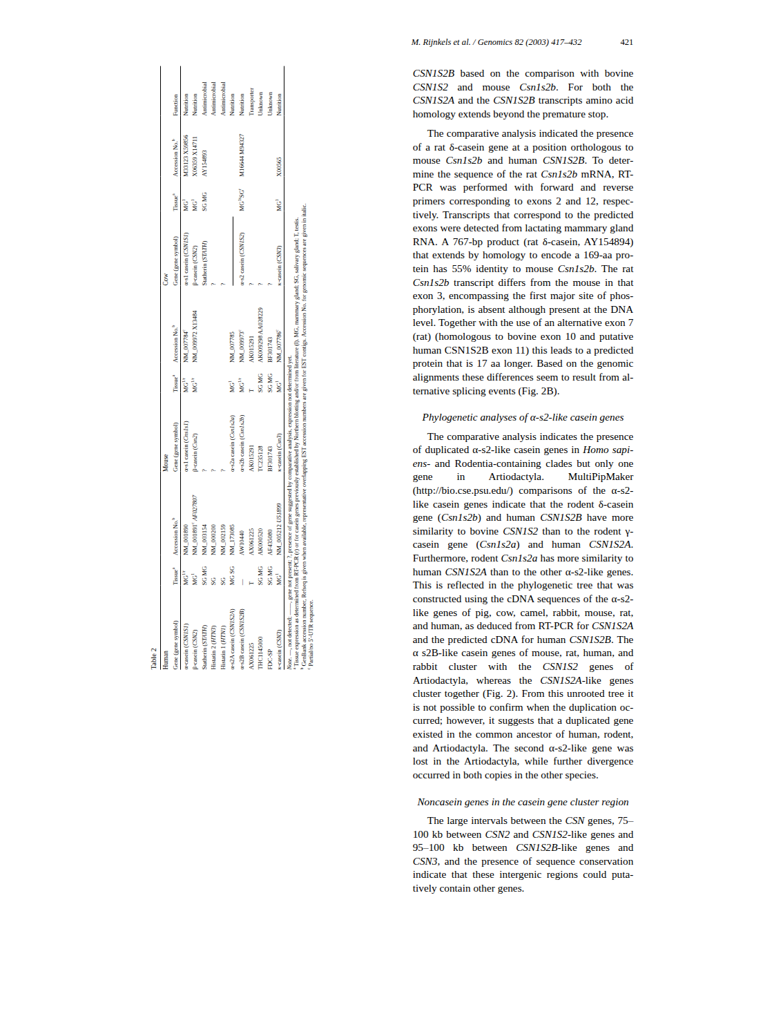M. Rijnkels et al. / Genomics 82 (2003) 417–432 421
Table 2
| Human | Mouse | Cow | |
| --- | --- | --- | --- |
| Gene (gene symbol) | Tissue a | Accession No. b | Gene (gene symbol) | Tissue a | Accession No. b | Gene (gene symbol) | Tissue a | Accession No. b | Function |
| α-casein ( CSN1S1 ) | MG 1/r | NM_001890 | α-s1 casein ( Cns1s1 ) | MG 1/r | NM_007784 c | α-s1 casein ( CSN1S1 ) | MG 1 | M33123 X59856 | Nutrition |
| β-casein ( CSN2 ) | MG 1 | NM_001891 c AF027807 | β-casein ( Csn2 ) | MG 1/r | NM_009972 X13484 | β-casein ( CSN2 ) | MG 1 | X06359 X14711 | Nutrition |
| Statherin ( STATH ) | SG MG | NM_003154 | ? | | | Statherin ( STATH ) | SG MG | AY154893 | Antimicrobial |
| Histatin 2 ( HTN3 ) | SG | NM_000200 | ? | | | ? | | | Antimicrobial |
| Histatin 1 ( HTN1 ) | SG | NM_002159 | ? | | | ? | | | Antimicrobial |
| α-s2A casein ( CSN1S2A ) | MG SG | NM_173085 | α-s2a casein ( Csn1s2a ) | MG 1 | NM_007785 | | | | Nutrition |
| α-s2B casein ( CSN1S2B ) | — | AW10440 | α-s2b casein ( Csn1s2b ) | MG 1/r | NM_009973 c | α-s2 casein ( CSN1S2 ) | MG 1r SG r | M16644 M94327 | Nutrition |
| AX061225 | T | AX061225 | AK015291 | T | AK015291 | ? | | | Transporter |
| THC1145000 | SG MG | AK000520 | TC235128 | SG MG | AK009298 AA028229 | ? | | | Unknown |
| FDC-SP | SG MG | AF435080 | BF301743 | SG MG | BF301743 | ? | | | Unknown |
| κ-casein ( CSN3 ) | MG 1 | NM_005212 U51899 | κ-casein ( Csn3 ) | MG 1 | NM_007786 c | κ-casein ( CSN3 ) | MG 1 | X00565 | Nutrition |
| Note. — , not detected; —— , gene not present; ?, presence of gene suggested by comparative analysis, expression not determined yet. a Tissue expression as determined from RT-PCR (r) or for casein genes previously established by Northern blotting and/or from literature (l). MG, mammary gland; SG, salivary gland; T, testis. b GenBank accession number, Refseq is given when available, representative overlapping EST accession numbers are given for EST contigs. Accession No. for genomic sequences are given in italic. c Partial/no 5′-UTR sequence. |
CSN1S2B based on the comparison with bovine CSN1S2 and mouse Csn1s2b. For both the CSN1S2A and the CSN1S2B transcripts amino acid homology extends beyond the premature stop.
The comparative analysis indicated the presence of a rat δ-casein gene at a position orthologous to mouse Csn1s2b and human CSN1S2B. To determine the sequence of the rat Csn1s2b mRNA, RT-PCR was performed with forward and reverse primers corresponding to exons 2 and 12, respectively. Transcripts that correspond to the predicted exons were detected from lactating mammary gland RNA. A 767-bp product (rat δ-casein, AY154894) that extends by homology to encode a 169-aa protein has 55% identity to mouse Csn1s2b. The rat Csn1s2b transcript differs from the mouse in that exon 3, encompassing the first major site of phosphorylation, is absent although present at the DNA level. Together with the use of an alternative exon 7 (rat) (homologous to bovine exon 10 and putative human CSN1S2B exon 11) this leads to a predicted protein that is 17 aa longer. Based on the genomic alignments these differences seem to result from alternative splicing events (Fig. 2B).
Phylogenetic analyses of α-s2-like casein genes
The comparative analysis indicates the presence of duplicated α-s2-like casein genes in Homo sapiens- and Rodentia-containing clades but only one gene in Artiodactyla. MultiPipMaker (http://bio.cse.psu.edu/) comparisons of the α-s2-like casein genes indicate that the rodent δ-casein gene (Csn1s2b) and human CSN1S2B have more similarity to bovine CSN1S2 than to the rodent γ-casein gene (Csn1s2a) and human CSN1S2A. Furthermore, rodent Csn1s2a has more similarity to human CSN1S2A than to the other α-s2-like genes. This is reflected in the phylogenetic tree that was constructed using the cDNA sequences of the α-s2-like genes of pig, cow, camel, rabbit, mouse, rat, and human, as deduced from RT-PCR for CSN1S2A and the predicted cDNA for human CSN1S2B. The α s2B-like casein genes of mouse, rat, human, and rabbit cluster with the CSN1S2 genes of Artiodactyla, whereas the CSN1S2A-like genes cluster together (Fig. 2). From this unrooted tree it is not possible to confirm when the duplication occurred; however, it suggests that a duplicated gene existed in the common ancestor of human, rodent, and Artiodactyla. The second α-s2-like gene was lost in the Artiodactyla, while further divergence occurred in both copies in the other species.
Noncasein genes in the casein gene cluster region
The large intervals between the CSN genes, 75–100 kb between CSN2 and CSN1S2-like genes and 95–100 kb between CSN1S2B-like genes and CSN3, and the presence of sequence conservation indicate that these intergenic regions could putatively contain other genes.